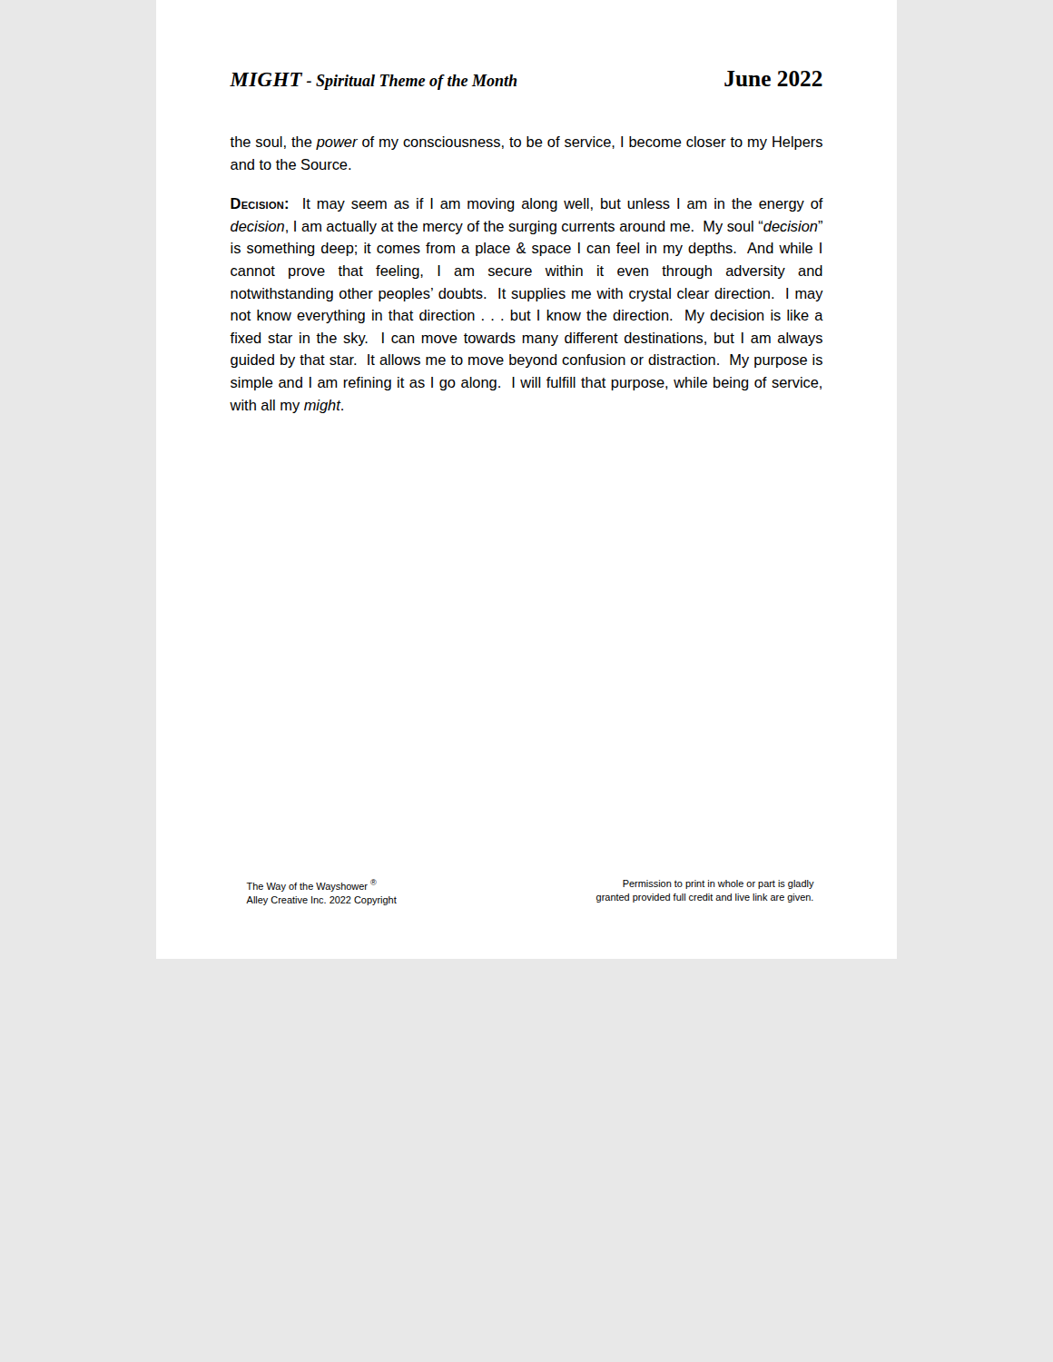MIGHT - Spiritual Theme of the Month
June 2022
the soul, the power of my consciousness, to be of service, I become closer to my Helpers and to the Source.
Decision: It may seem as if I am moving along well, but unless I am in the energy of decision, I am actually at the mercy of the surging currents around me. My soul “decision” is something deep; it comes from a place & space I can feel in my depths. And while I cannot prove that feeling, I am secure within it even through adversity and notwithstanding other peoples’ doubts. It supplies me with crystal clear direction. I may not know everything in that direction . . . but I know the direction. My decision is like a fixed star in the sky. I can move towards many different destinations, but I am always guided by that star. It allows me to move beyond confusion or distraction. My purpose is simple and I am refining it as I go along. I will fulfill that purpose, while being of service, with all my might.
The Way of the Wayshower ®
Alley Creative Inc. 2022 Copyright
Permission to print in whole or part is gladly
granted provided full credit and live link are given.